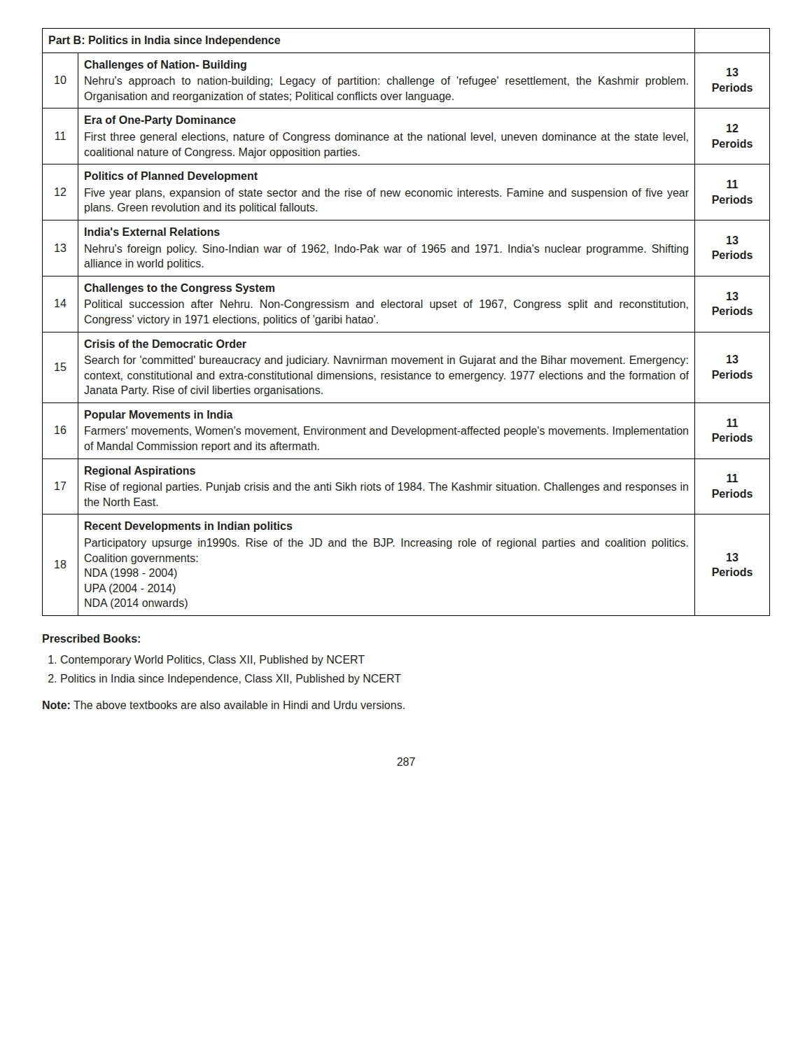| Part B: Politics in India since Independence | |
| 10 | Challenges of Nation- Building Nehru's approach to nation-building; Legacy of partition: challenge of 'refugee' resettlement, the Kashmir problem. Organisation and reorganization of states; Political conflicts over language. | 13 Periods |
| 11 | Era of One-Party Dominance First three general elections, nature of Congress dominance at the national level, uneven dominance at the state level, coalitional nature of Congress. Major opposition parties. | 12 Peroids |
| 12 | Politics of Planned Development Five year plans, expansion of state sector and the rise of new economic interests. Famine and suspension of five year plans. Green revolution and its political fallouts. | 11 Periods |
| 13 | India's External Relations Nehru's foreign policy. Sino-Indian war of 1962, Indo-Pak war of 1965 and 1971. India's nuclear programme. Shifting alliance in world politics. | 13 Periods |
| 14 | Challenges to the Congress System Political succession after Nehru. Non-Congressism and electoral upset of 1967, Congress split and reconstitution, Congress' victory in 1971 elections, politics of 'garibi hatao'. | 13 Periods |
| 15 | Crisis of the Democratic Order Search for 'committed' bureaucracy and judiciary. Navnirman movement in Gujarat and the Bihar movement. Emergency: context, constitutional and extra-constitutional dimensions, resistance to emergency. 1977 elections and the formation of Janata Party. Rise of civil liberties organisations. | 13 Periods |
| 16 | Popular Movements in India Farmers' movements, Women's movement, Environment and Development-affected people's movements. Implementation of Mandal Commission report and its aftermath. | 11 Periods |
| 17 | Regional Aspirations Rise of regional parties. Punjab crisis and the anti Sikh riots of 1984. The Kashmir situation. Challenges and responses in the North East. | 11 Periods |
| 18 | Recent Developments in Indian politics Participatory upsurge in1990s. Rise of the JD and the BJP. Increasing role of regional parties and coalition politics. Coalition governments: NDA (1998 - 2004) UPA (2004 - 2014) NDA (2014 onwards) | 13 Periods |
Prescribed Books:
Contemporary World Politics, Class XII, Published by NCERT
Politics in India since Independence, Class XII, Published by NCERT
Note: The above textbooks are also available in Hindi and Urdu versions.
287